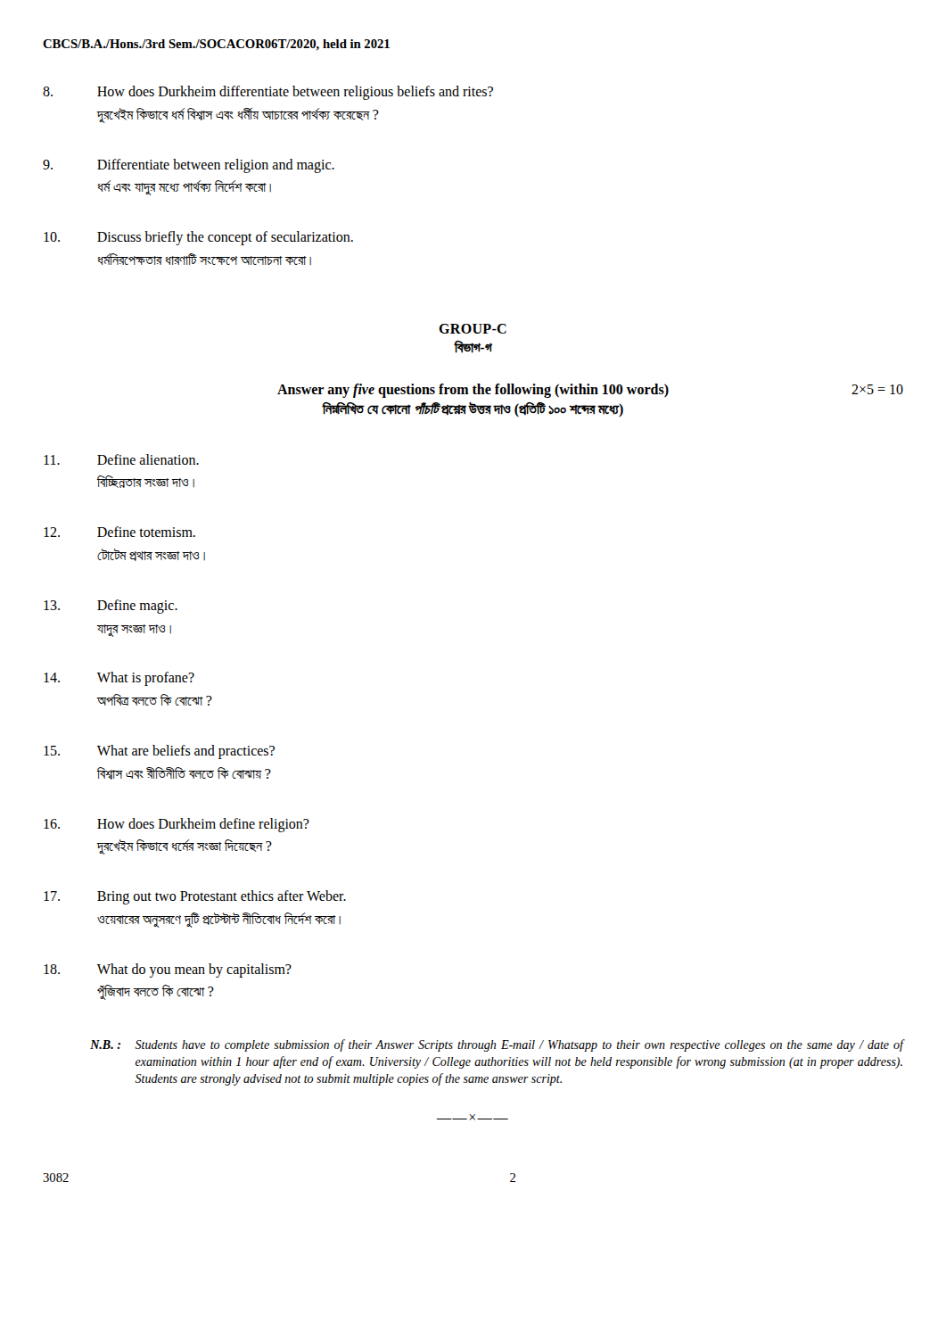CBCS/B.A./Hons./3rd Sem./SOCACOR06T/2020, held in 2021
8.
How does Durkheim differentiate between religious beliefs and rites?
দুরখেইম কিভাবে ধর্ম বিশ্বাস এবং ধর্মীয় আচারের পার্থক্য করেছেন ?
9.
Differentiate between religion and magic.
ধর্ম এবং যাদুর মধ্যে পার্থক্য নির্দেশ করো।
10.
Discuss briefly the concept of secularization.
ধর্মনিরপেক্ষতার ধারণাটি সংক্ষেপে আলোচনা করো।
GROUP-C
বিভাগ-গ
2×5 = 10
Answer any five questions from the following (within 100 words)
নিম্নলিখিত যে কোনো পাঁচটি প্রশ্নের উত্তর দাও (প্রতিটি ১০০ শব্দের মধ্যে)
11.
Define alienation.
বিচ্ছিন্নতার সংজ্ঞা দাও।
12.
Define totemism.
টোটেম প্রথার সংজ্ঞা দাও।
13.
Define magic.
যাদুর সংজ্ঞা দাও।
14.
What is profane?
অপবিত্র বলতে কি বোঝো ?
15.
What are beliefs and practices?
বিশ্বাস এবং রীতিনীতি বলতে কি বোঝায় ?
16.
How does Durkheim define religion?
দুরখেইম কিভাবে ধর্মের সংজ্ঞা দিয়েছেন ?
17.
Bring out two Protestant ethics after Weber.
ওয়েবারের অনুসরণে দুটি প্রটেস্টান্ট নীতিবোধ নির্দেশ করো।
18.
What do you mean by capitalism?
পুঁজিবাদ বলতে কি বোঝো ?
N.B. :
Students have to complete submission of their Answer Scripts through E-mail / Whatsapp to their own respective colleges on the same day / date of examination within 1 hour after end of exam. University / College authorities will not be held responsible for wrong submission (at in proper address). Students are strongly advised not to submit multiple copies of the same answer script.
——×——
3082
2